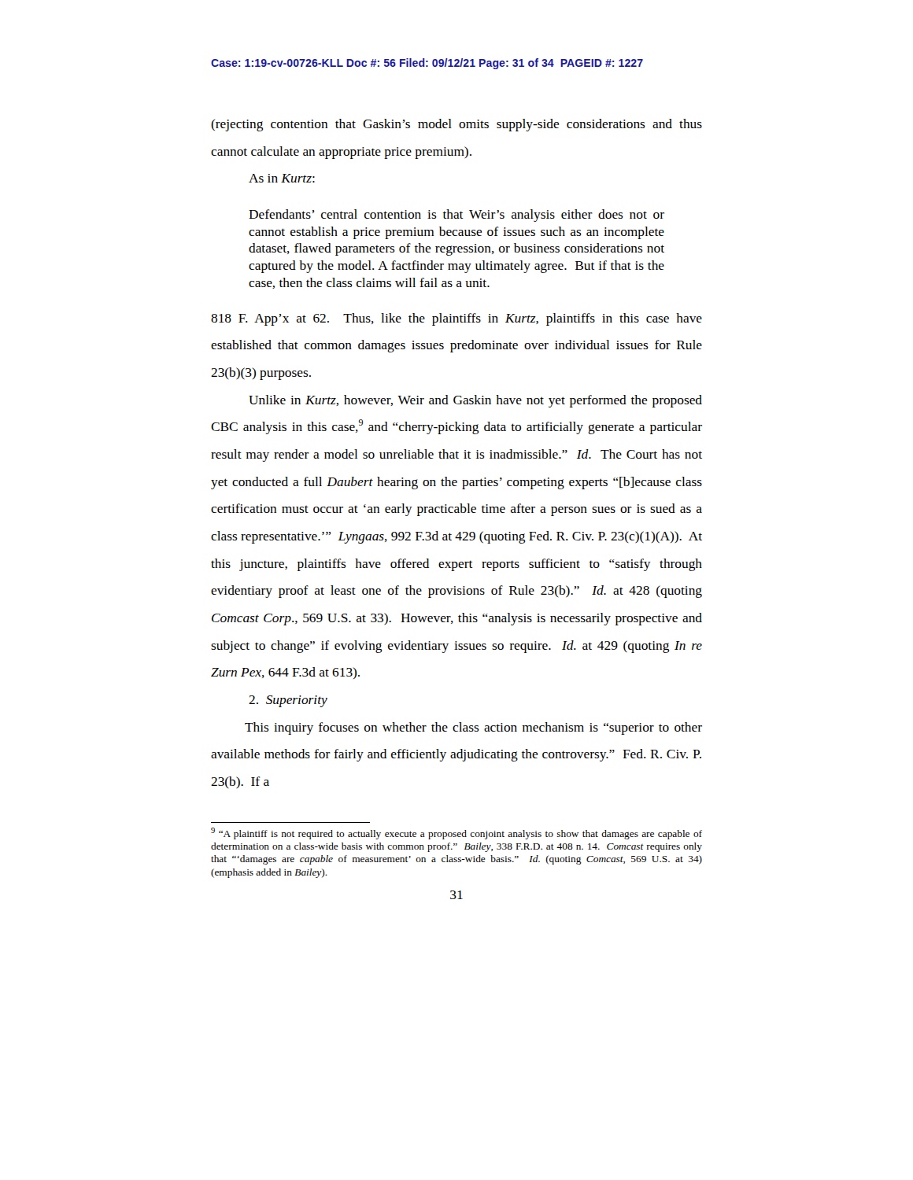Case: 1:19-cv-00726-KLL Doc #: 56 Filed: 09/12/21 Page: 31 of 34 PAGEID #: 1227
(rejecting contention that Gaskin’s model omits supply-side considerations and thus cannot calculate an appropriate price premium).
As in Kurtz:
Defendants’ central contention is that Weir’s analysis either does not or cannot establish a price premium because of issues such as an incomplete dataset, flawed parameters of the regression, or business considerations not captured by the model. A factfinder may ultimately agree. But if that is the case, then the class claims will fail as a unit.
818 F. App’x at 62. Thus, like the plaintiffs in Kurtz, plaintiffs in this case have established that common damages issues predominate over individual issues for Rule 23(b)(3) purposes.
Unlike in Kurtz, however, Weir and Gaskin have not yet performed the proposed CBC analysis in this case,9 and “cherry-picking data to artificially generate a particular result may render a model so unreliable that it is inadmissible.” Id. The Court has not yet conducted a full Daubert hearing on the parties’ competing experts “[b]ecause class certification must occur at ‘an early practicable time after a person sues or is sued as a class representative.’” Lyngaas, 992 F.3d at 429 (quoting Fed. R. Civ. P. 23(c)(1)(A)). At this juncture, plaintiffs have offered expert reports sufficient to “satisfy through evidentiary proof at least one of the provisions of Rule 23(b).” Id. at 428 (quoting Comcast Corp., 569 U.S. at 33). However, this “analysis is necessarily prospective and subject to change” if evolving evidentiary issues so require. Id. at 429 (quoting In re Zurn Pex, 644 F.3d at 613).
2. Superiority
This inquiry focuses on whether the class action mechanism is “superior to other available methods for fairly and efficiently adjudicating the controversy.” Fed. R. Civ. P. 23(b). If a
9 “A plaintiff is not required to actually execute a proposed conjoint analysis to show that damages are capable of determination on a class-wide basis with common proof.” Bailey, 338 F.R.D. at 408 n. 14. Comcast requires only that “‘damages are capable of measurement’ on a class-wide basis.” Id. (quoting Comcast, 569 U.S. at 34) (emphasis added in Bailey).
31